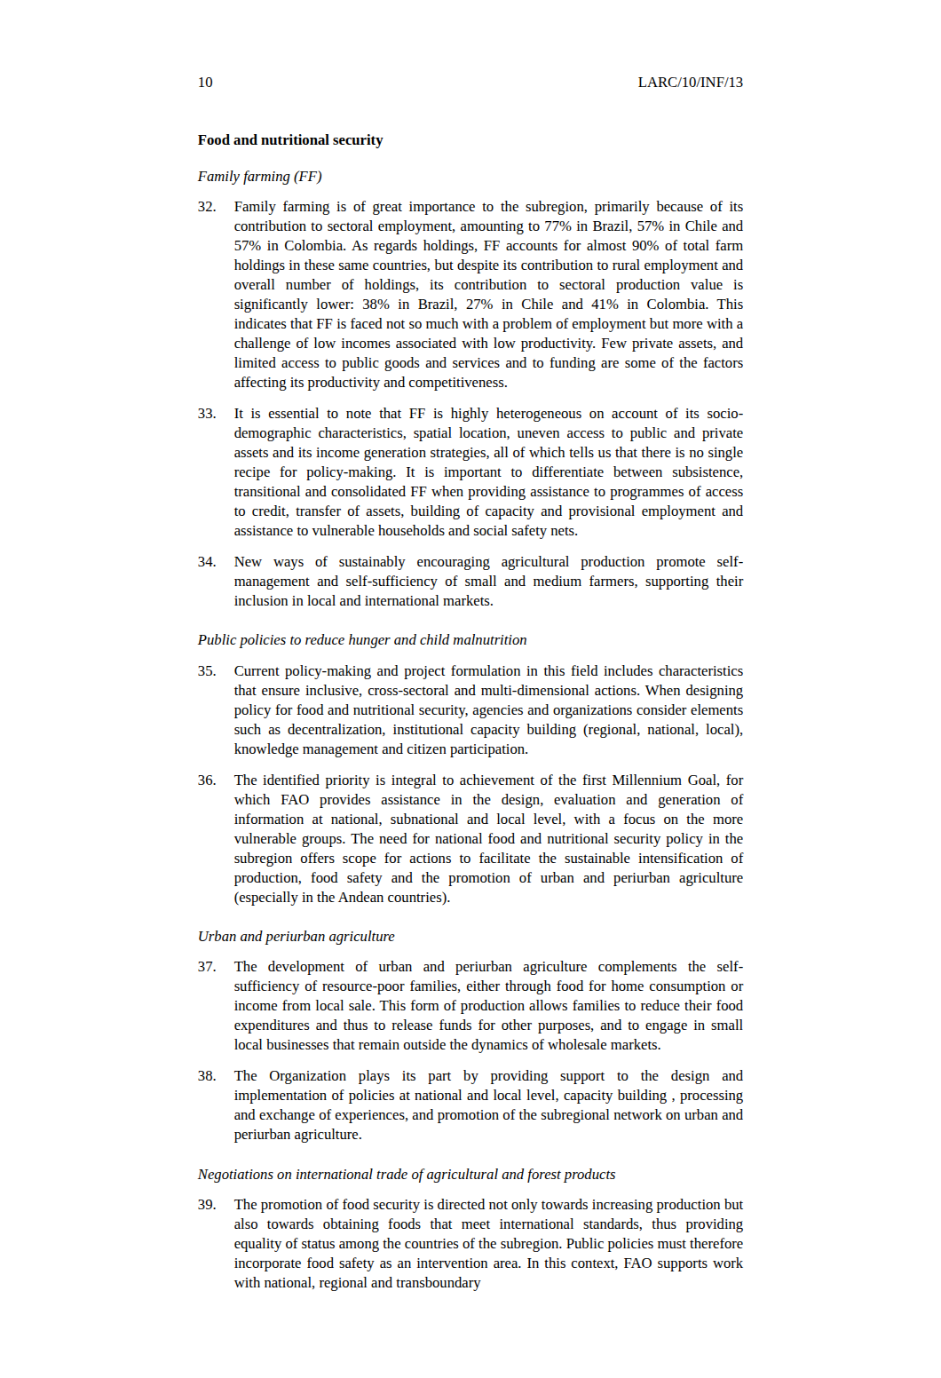10 LARC/10/INF/13
Food and nutritional security
Family farming (FF)
32. Family farming is of great importance to the subregion, primarily because of its contribution to sectoral employment, amounting to 77% in Brazil, 57% in Chile and 57% in Colombia. As regards holdings, FF accounts for almost 90% of total farm holdings in these same countries, but despite its contribution to rural employment and overall number of holdings, its contribution to sectoral production value is significantly lower: 38% in Brazil, 27% in Chile and 41% in Colombia. This indicates that FF is faced not so much with a problem of employment but more with a challenge of low incomes associated with low productivity. Few private assets, and limited access to public goods and services and to funding are some of the factors affecting its productivity and competitiveness.
33. It is essential to note that FF is highly heterogeneous on account of its socio-demographic characteristics, spatial location, uneven access to public and private assets and its income generation strategies, all of which tells us that there is no single recipe for policy-making. It is important to differentiate between subsistence, transitional and consolidated FF when providing assistance to programmes of access to credit, transfer of assets, building of capacity and provisional employment and assistance to vulnerable households and social safety nets.
34. New ways of sustainably encouraging agricultural production promote self-management and self-sufficiency of small and medium farmers, supporting their inclusion in local and international markets.
Public policies to reduce hunger and child malnutrition
35. Current policy-making and project formulation in this field includes characteristics that ensure inclusive, cross-sectoral and multi-dimensional actions. When designing policy for food and nutritional security, agencies and organizations consider elements such as decentralization, institutional capacity building (regional, national, local), knowledge management and citizen participation.
36. The identified priority is integral to achievement of the first Millennium Goal, for which FAO provides assistance in the design, evaluation and generation of information at national, subnational and local level, with a focus on the more vulnerable groups. The need for national food and nutritional security policy in the subregion offers scope for actions to facilitate the sustainable intensification of production, food safety and the promotion of urban and periurban agriculture (especially in the Andean countries).
Urban and periurban agriculture
37. The development of urban and periurban agriculture complements the self-sufficiency of resource-poor families, either through food for home consumption or income from local sale. This form of production allows families to reduce their food expenditures and thus to release funds for other purposes, and to engage in small local businesses that remain outside the dynamics of wholesale markets.
38. The Organization plays its part by providing support to the design and implementation of policies at national and local level, capacity building , processing and exchange of experiences, and promotion of the subregional network on urban and periurban agriculture.
Negotiations on international trade of agricultural and forest products
39. The promotion of food security is directed not only towards increasing production but also towards obtaining foods that meet international standards, thus providing equality of status among the countries of the subregion. Public policies must therefore incorporate food safety as an intervention area. In this context, FAO supports work with national, regional and transboundary